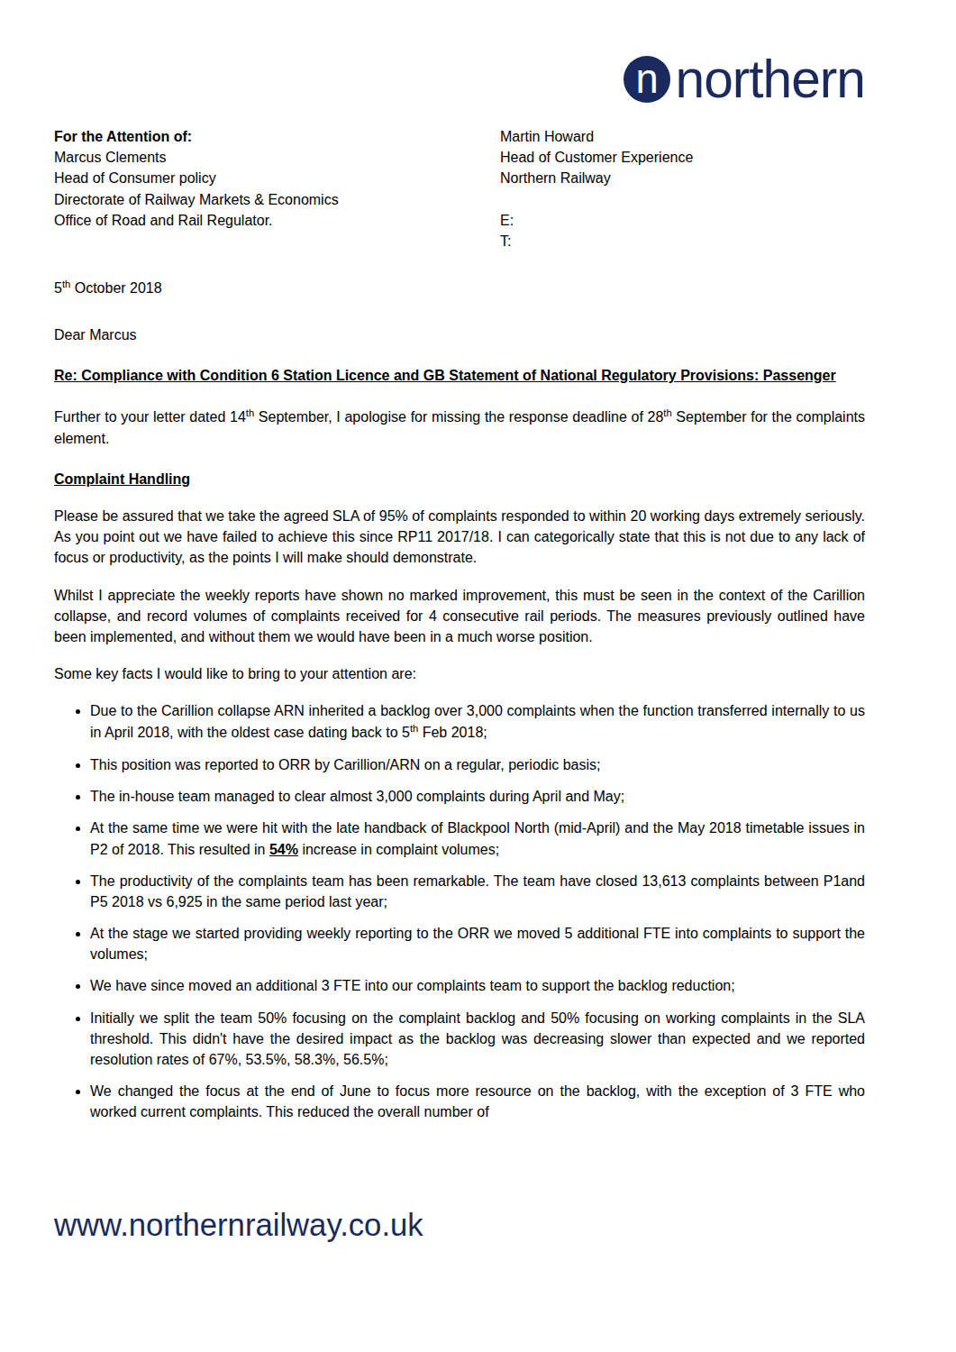nnorthern
| For the Attention of: Marcus Clements Head of Consumer policy Directorate of Railway Markets & Economics Office of Road and Rail Regulator. | Martin Howard Head of Customer Experience Northern Railway E: T: |
5th October 2018
Dear Marcus
Re: Compliance with Condition 6 Station Licence and GB Statement of National Regulatory Provisions: Passenger
Further to your letter dated 14th September, I apologise for missing the response deadline of 28th September for the complaints element.
Complaint Handling
Please be assured that we take the agreed SLA of 95% of complaints responded to within 20 working days extremely seriously. As you point out we have failed to achieve this since RP11 2017/18. I can categorically state that this is not due to any lack of focus or productivity, as the points I will make should demonstrate.
Whilst I appreciate the weekly reports have shown no marked improvement, this must be seen in the context of the Carillion collapse, and record volumes of complaints received for 4 consecutive rail periods. The measures previously outlined have been implemented, and without them we would have been in a much worse position.
Some key facts I would like to bring to your attention are:
Due to the Carillion collapse ARN inherited a backlog over 3,000 complaints when the function transferred internally to us in April 2018, with the oldest case dating back to 5th Feb 2018;
This position was reported to ORR by Carillion/ARN on a regular, periodic basis;
The in-house team managed to clear almost 3,000 complaints during April and May;
At the same time we were hit with the late handback of Blackpool North (mid-April) and the May 2018 timetable issues in P2 of 2018. This resulted in 54% increase in complaint volumes;
The productivity of the complaints team has been remarkable. The team have closed 13,613 complaints between P1and P5 2018 vs 6,925 in the same period last year;
At the stage we started providing weekly reporting to the ORR we moved 5 additional FTE into complaints to support the volumes;
We have since moved an additional 3 FTE into our complaints team to support the backlog reduction;
Initially we split the team 50% focusing on the complaint backlog and 50% focusing on working complaints in the SLA threshold. This didn't have the desired impact as the backlog was decreasing slower than expected and we reported resolution rates of 67%, 53.5%, 58.3%, 56.5%;
We changed the focus at the end of June to focus more resource on the backlog, with the exception of 3 FTE who worked current complaints. This reduced the overall number of
www.northernrailway.co.uk